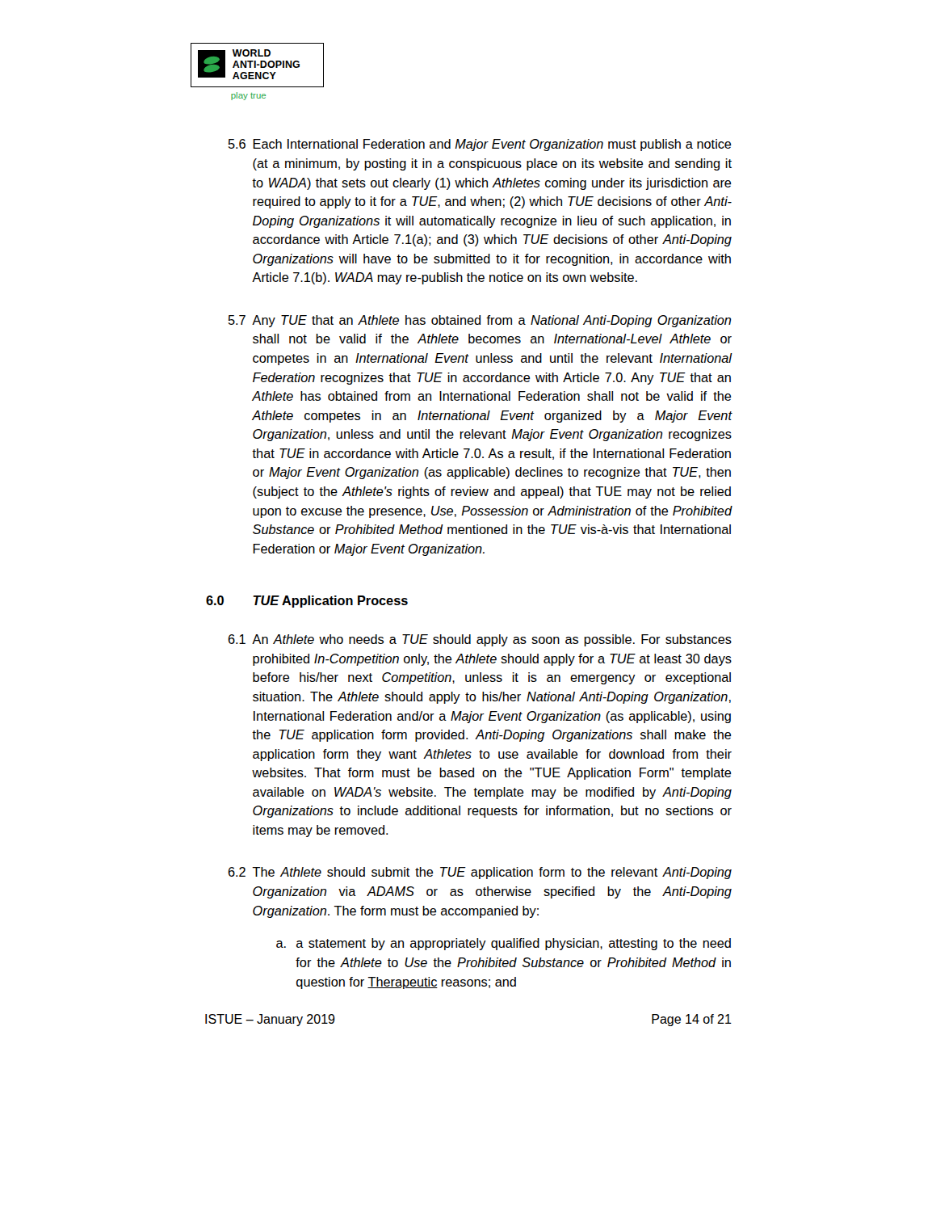WORLD
ANTI-DOPING
AGENCY
play true
5.6
Each International Federation and Major Event Organization must publish a notice (at a minimum, by posting it in a conspicuous place on its website and sending it to WADA) that sets out clearly (1) which Athletes coming under its jurisdiction are required to apply to it for a TUE, and when; (2) which TUE decisions of other Anti-Doping Organizations it will automatically recognize in lieu of such application, in accordance with Article 7.1(a); and (3) which TUE decisions of other Anti-Doping Organizations will have to be submitted to it for recognition, in accordance with Article 7.1(b). WADA may re-publish the notice on its own website.
5.7
Any TUE that an Athlete has obtained from a National Anti-Doping Organization shall not be valid if the Athlete becomes an International-Level Athlete or competes in an International Event unless and until the relevant International Federation recognizes that TUE in accordance with Article 7.0. Any TUE that an Athlete has obtained from an International Federation shall not be valid if the Athlete competes in an International Event organized by a Major Event Organization, unless and until the relevant Major Event Organization recognizes that TUE in accordance with Article 7.0. As a result, if the International Federation or Major Event Organization (as applicable) declines to recognize that TUE, then (subject to the Athlete's rights of review and appeal) that TUE may not be relied upon to excuse the presence, Use, Possession or Administration of the Prohibited Substance or Prohibited Method mentioned in the TUE vis-à-vis that International Federation or Major Event Organization.
6.0 TUE Application Process
6.1
An Athlete who needs a TUE should apply as soon as possible. For substances prohibited In-Competition only, the Athlete should apply for a TUE at least 30 days before his/her next Competition, unless it is an emergency or exceptional situation. The Athlete should apply to his/her National Anti-Doping Organization, International Federation and/or a Major Event Organization (as applicable), using the TUE application form provided. Anti-Doping Organizations shall make the application form they want Athletes to use available for download from their websites. That form must be based on the "TUE Application Form" template available on WADA's website. The template may be modified by Anti-Doping Organizations to include additional requests for information, but no sections or items may be removed.
6.2
The Athlete should submit the TUE application form to the relevant Anti-Doping Organization via ADAMS or as otherwise specified by the Anti-Doping Organization. The form must be accompanied by:
a statement by an appropriately qualified physician, attesting to the need for the Athlete to Use the Prohibited Substance or Prohibited Method in question for Therapeutic reasons; and
ISTUE – January 2019
Page 14 of 21